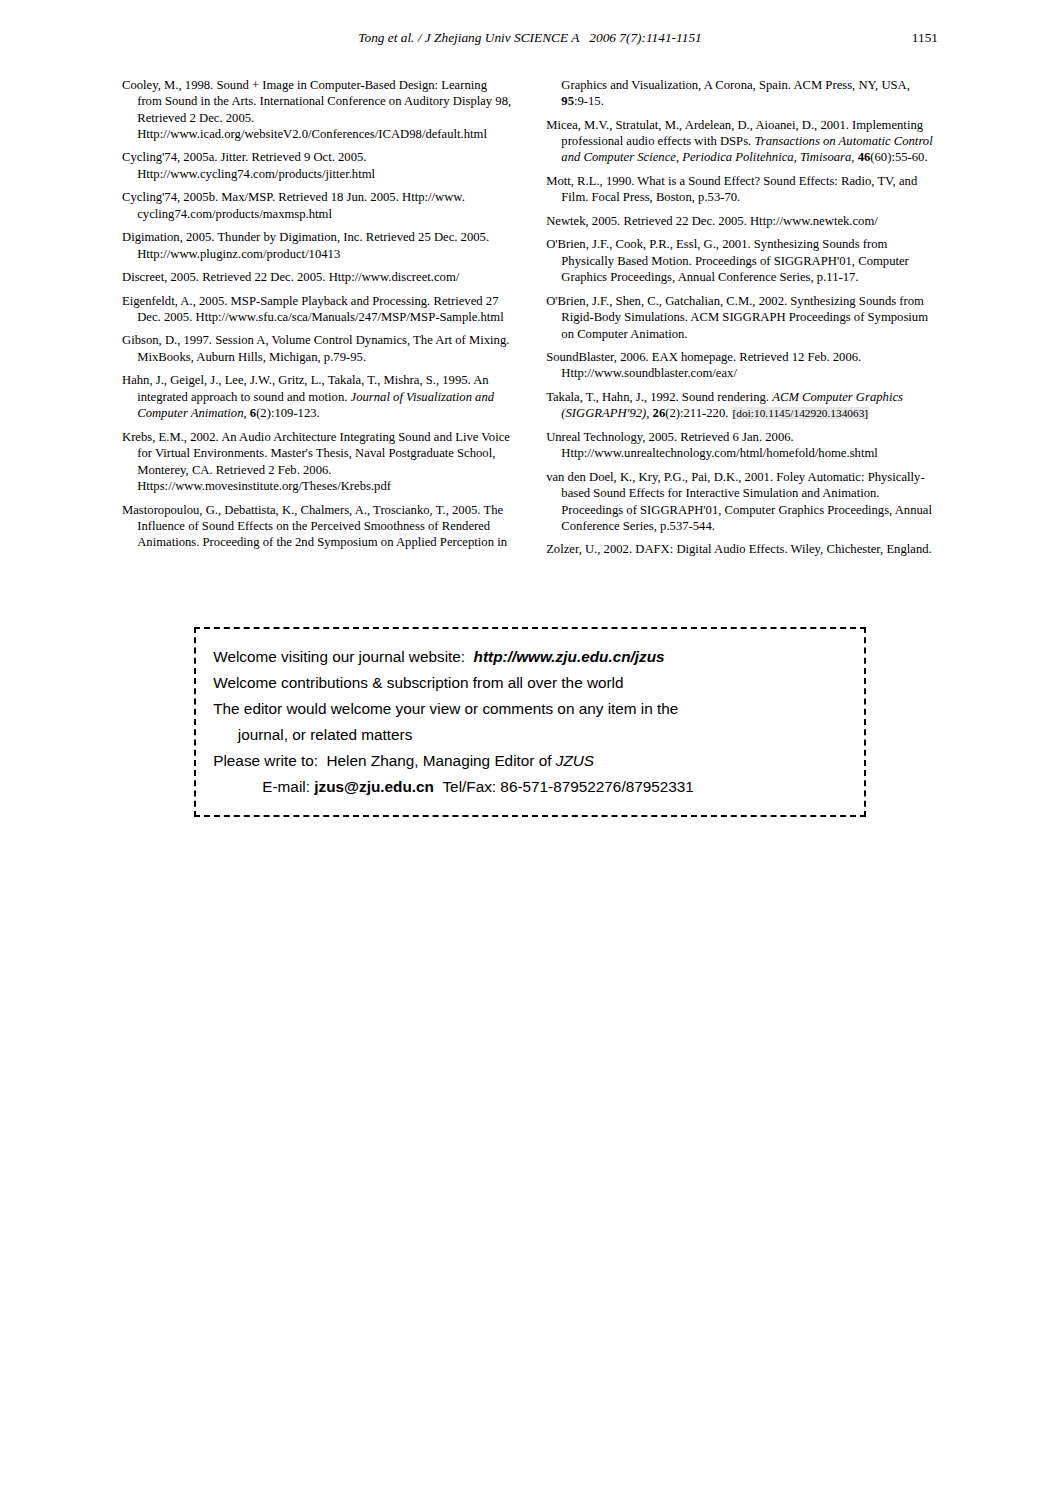Tong et al. / J Zhejiang Univ SCIENCE A 2006 7(7):1141-1151 1151
Cooley, M., 1998. Sound + Image in Computer-Based Design: Learning from Sound in the Arts. International Conference on Auditory Display 98, Retrieved 2 Dec. 2005. Http://www.icad.org/websiteV2.0/Conferences/ICAD98/default.html
Cycling'74, 2005a. Jitter. Retrieved 9 Oct. 2005. Http://www.cycling74.com/products/jitter.html
Cycling'74, 2005b. Max/MSP. Retrieved 18 Jun. 2005. Http://www. cycling74.com/products/maxmsp.html
Digimation, 2005. Thunder by Digimation, Inc. Retrieved 25 Dec. 2005. Http://www.pluginz.com/product/10413
Discreet, 2005. Retrieved 22 Dec. 2005. Http://www.discreet.com/
Eigenfeldt, A., 2005. MSP-Sample Playback and Processing. Retrieved 27 Dec. 2005. Http://www.sfu.ca/sca/Manuals/247/MSP/MSP-Sample.html
Gibson, D., 1997. Session A, Volume Control Dynamics, The Art of Mixing. MixBooks, Auburn Hills, Michigan, p.79-95.
Hahn, J., Geigel, J., Lee, J.W., Gritz, L., Takala, T., Mishra, S., 1995. An integrated approach to sound and motion. Journal of Visualization and Computer Animation, 6(2):109-123.
Krebs, E.M., 2002. An Audio Architecture Integrating Sound and Live Voice for Virtual Environments. Master's Thesis, Naval Postgraduate School, Monterey, CA. Retrieved 2 Feb. 2006. Https://www.movesinstitute.org/Theses/Krebs.pdf
Mastoropoulou, G., Debattista, K., Chalmers, A., Troscianko, T., 2005. The Influence of Sound Effects on the Perceived Smoothness of Rendered Animations. Proceeding of the 2nd Symposium on Applied Perception in Graphics and Visualization, A Corona, Spain. ACM Press, NY, USA, 95:9-15.
Micea, M.V., Stratulat, M., Ardelean, D., Aioanei, D., 2001. Implementing professional audio effects with DSPs. Transactions on Automatic Control and Computer Science, Periodica Politehnica, Timisoara, 46(60):55-60.
Mott, R.L., 1990. What is a Sound Effect? Sound Effects: Radio, TV, and Film. Focal Press, Boston, p.53-70.
Newtek, 2005. Retrieved 22 Dec. 2005. Http://www.newtek.com/
O'Brien, J.F., Cook, P.R., Essl, G., 2001. Synthesizing Sounds from Physically Based Motion. Proceedings of SIGGRAPH'01, Computer Graphics Proceedings, Annual Conference Series, p.11-17.
O'Brien, J.F., Shen, C., Gatchalian, C.M., 2002. Synthesizing Sounds from Rigid-Body Simulations. ACM SIGGRAPH Proceedings of Symposium on Computer Animation.
SoundBlaster, 2006. EAX homepage. Retrieved 12 Feb. 2006. Http://www.soundblaster.com/eax/
Takala, T., Hahn, J., 1992. Sound rendering. ACM Computer Graphics (SIGGRAPH'92), 26(2):211-220. [doi:10.1145/142920.134063]
Unreal Technology, 2005. Retrieved 6 Jan. 2006. Http://www.unrealtechnology.com/html/homefold/home.shtml
van den Doel, K., Kry, P.G., Pai, D.K., 2001. Foley Automatic: Physically-based Sound Effects for Interactive Simulation and Animation. Proceedings of SIGGRAPH'01, Computer Graphics Proceedings, Annual Conference Series, p.537-544.
Zolzer, U., 2002. DAFX: Digital Audio Effects. Wiley, Chichester, England.
Welcome visiting our journal website: http://www.zju.edu.cn/jzus
Welcome contributions & subscription from all over the world
The editor would welcome your view or comments on any item in the
journal, or related matters
Please write to: Helen Zhang, Managing Editor of JZUS
E-mail: jzus@zju.edu.cn Tel/Fax: 86-571-87952276/87952331